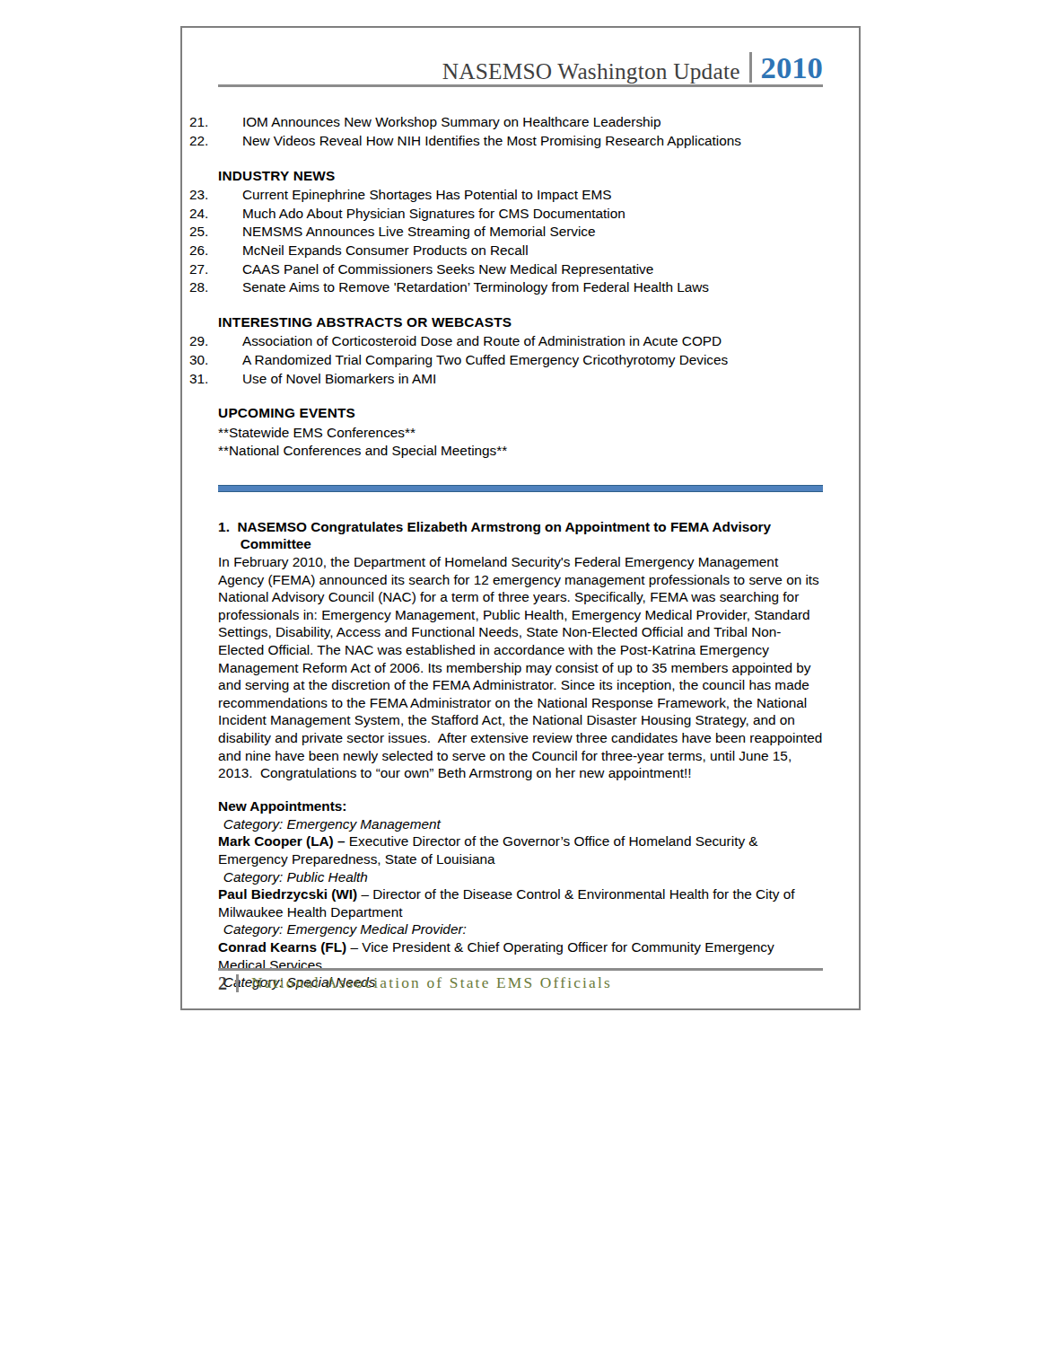NASEMSO Washington Update
2010
21. IOM Announces New Workshop Summary on Healthcare Leadership
22. New Videos Reveal How NIH Identifies the Most Promising Research Applications
INDUSTRY NEWS
23. Current Epinephrine Shortages Has Potential to Impact EMS
24. Much Ado About Physician Signatures for CMS Documentation
25. NEMSMS Announces Live Streaming of Memorial Service
26. McNeil Expands Consumer Products on Recall
27. CAAS Panel of Commissioners Seeks New Medical Representative
28. Senate Aims to Remove 'Retardation’ Terminology from Federal Health Laws
INTERESTING ABSTRACTS OR WEBCASTS
29. Association of Corticosteroid Dose and Route of Administration in Acute COPD
30. A Randomized Trial Comparing Two Cuffed Emergency Cricothyrotomy Devices
31. Use of Novel Biomarkers in AMI
UPCOMING EVENTS
**Statewide EMS Conferences**
**National Conferences and Special Meetings**
1. NASEMSO Congratulates Elizabeth Armstrong on Appointment to FEMA Advisory Committee
In February 2010, the Department of Homeland Security's Federal Emergency Management Agency (FEMA) announced its search for 12 emergency management professionals to serve on its National Advisory Council (NAC) for a term of three years. Specifically, FEMA was searching for professionals in: Emergency Management, Public Health, Emergency Medical Provider, Standard Settings, Disability, Access and Functional Needs, State Non-Elected Official and Tribal Non-Elected Official. The NAC was established in accordance with the Post-Katrina Emergency Management Reform Act of 2006. Its membership may consist of up to 35 members appointed by and serving at the discretion of the FEMA Administrator. Since its inception, the council has made recommendations to the FEMA Administrator on the National Response Framework, the National Incident Management System, the Stafford Act, the National Disaster Housing Strategy, and on disability and private sector issues. After extensive review three candidates have been reappointed and nine have been newly selected to serve on the Council for three-year terms, until June 15, 2013. Congratulations to “our own” Beth Armstrong on her new appointment!!
New Appointments:
Category: Emergency Management
Mark Cooper (LA) – Executive Director of the Governor’s Office of Homeland Security & Emergency Preparedness, State of Louisiana
Category: Public Health
Paul Biedrzycski (WI) – Director of the Disease Control & Environmental Health for the City of Milwaukee Health Department
Category: Emergency Medical Provider:
Conrad Kearns (FL) – Vice President & Chief Operating Officer for Community Emergency Medical Services
Category: Special Needs
2
National Association of State EMS Officials